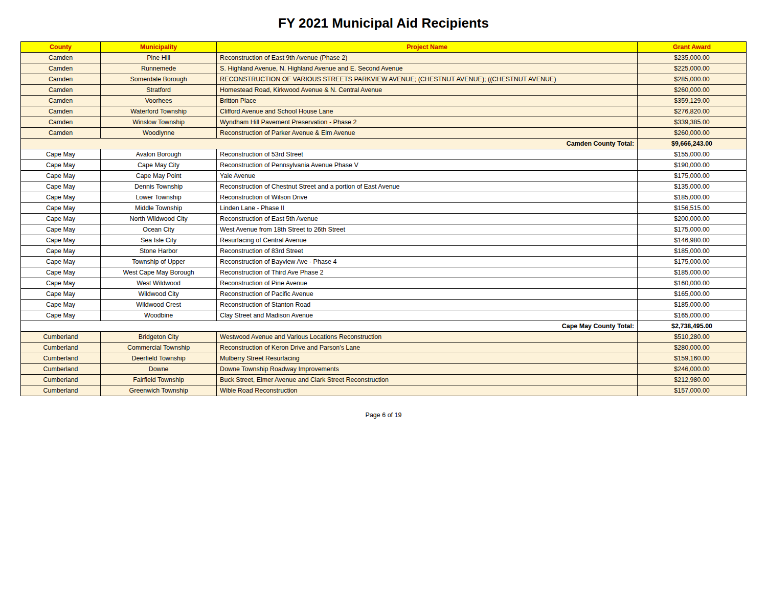FY 2021 Municipal Aid Recipients
| County | Municipality | Project Name | Grant Award |
| --- | --- | --- | --- |
| Camden | Pine Hill | Reconstruction of East 9th Avenue (Phase 2) | $235,000.00 |
| Camden | Runnemede | S. Highland Avenue, N. Highland Avenue and E. Second Avenue | $225,000.00 |
| Camden | Somerdale Borough | RECONSTRUCTION OF VARIOUS STREETS PARKVIEW AVENUE; (CHESTNUT AVENUE); ((CHESTNUT AVENUE) | $285,000.00 |
| Camden | Stratford | Homestead Road, Kirkwood Avenue & N. Central Avenue | $260,000.00 |
| Camden | Voorhees | Britton Place | $359,129.00 |
| Camden | Waterford Township | Clifford Avenue and School House Lane | $276,820.00 |
| Camden | Winslow Township | Wyndham Hill Pavement Preservation - Phase 2 | $339,385.00 |
| Camden | Woodlynne | Reconstruction of Parker Avenue & Elm Avenue | $260,000.00 |
| Camden County Total: | $9,666,243.00 |
| Cape May | Avalon Borough | Reconstruction of 53rd Street | $155,000.00 |
| Cape May | Cape May City | Reconstruction of Pennsylvania Avenue Phase V | $190,000.00 |
| Cape May | Cape May Point | Yale Avenue | $175,000.00 |
| Cape May | Dennis Township | Reconstruction of Chestnut Street and a portion of East Avenue | $135,000.00 |
| Cape May | Lower Township | Reconstruction of Wilson Drive | $185,000.00 |
| Cape May | Middle Township | Linden Lane - Phase II | $156,515.00 |
| Cape May | North Wildwood City | Reconstruction of East 5th Avenue | $200,000.00 |
| Cape May | Ocean City | West Avenue from 18th Street to 26th Street | $175,000.00 |
| Cape May | Sea Isle City | Resurfacing of Central Avenue | $146,980.00 |
| Cape May | Stone Harbor | Reconstruction of 83rd Street | $185,000.00 |
| Cape May | Township of Upper | Reconstruction of Bayview Ave - Phase 4 | $175,000.00 |
| Cape May | West Cape May Borough | Reconstruction of Third Ave Phase 2 | $185,000.00 |
| Cape May | West Wildwood | Reconstruction of Pine Avenue | $160,000.00 |
| Cape May | Wildwood City | Reconstruction of Pacific Avenue | $165,000.00 |
| Cape May | Wildwood Crest | Reconstruction of Stanton Road | $185,000.00 |
| Cape May | Woodbine | Clay Street and Madison Avenue | $165,000.00 |
| Cape May County Total: | $2,738,495.00 |
| Cumberland | Bridgeton City | Westwood Avenue and Various Locations Reconstruction | $510,280.00 |
| Cumberland | Commercial Township | Reconstruction of Keron Drive and Parson's Lane | $280,000.00 |
| Cumberland | Deerfield Township | Mulberry Street Resurfacing | $159,160.00 |
| Cumberland | Downe | Downe Township Roadway Improvements | $246,000.00 |
| Cumberland | Fairfield Township | Buck Street, Elmer Avenue and Clark Street Reconstruction | $212,980.00 |
| Cumberland | Greenwich Township | Wible Road Reconstruction | $157,000.00 |
Page 6 of 19